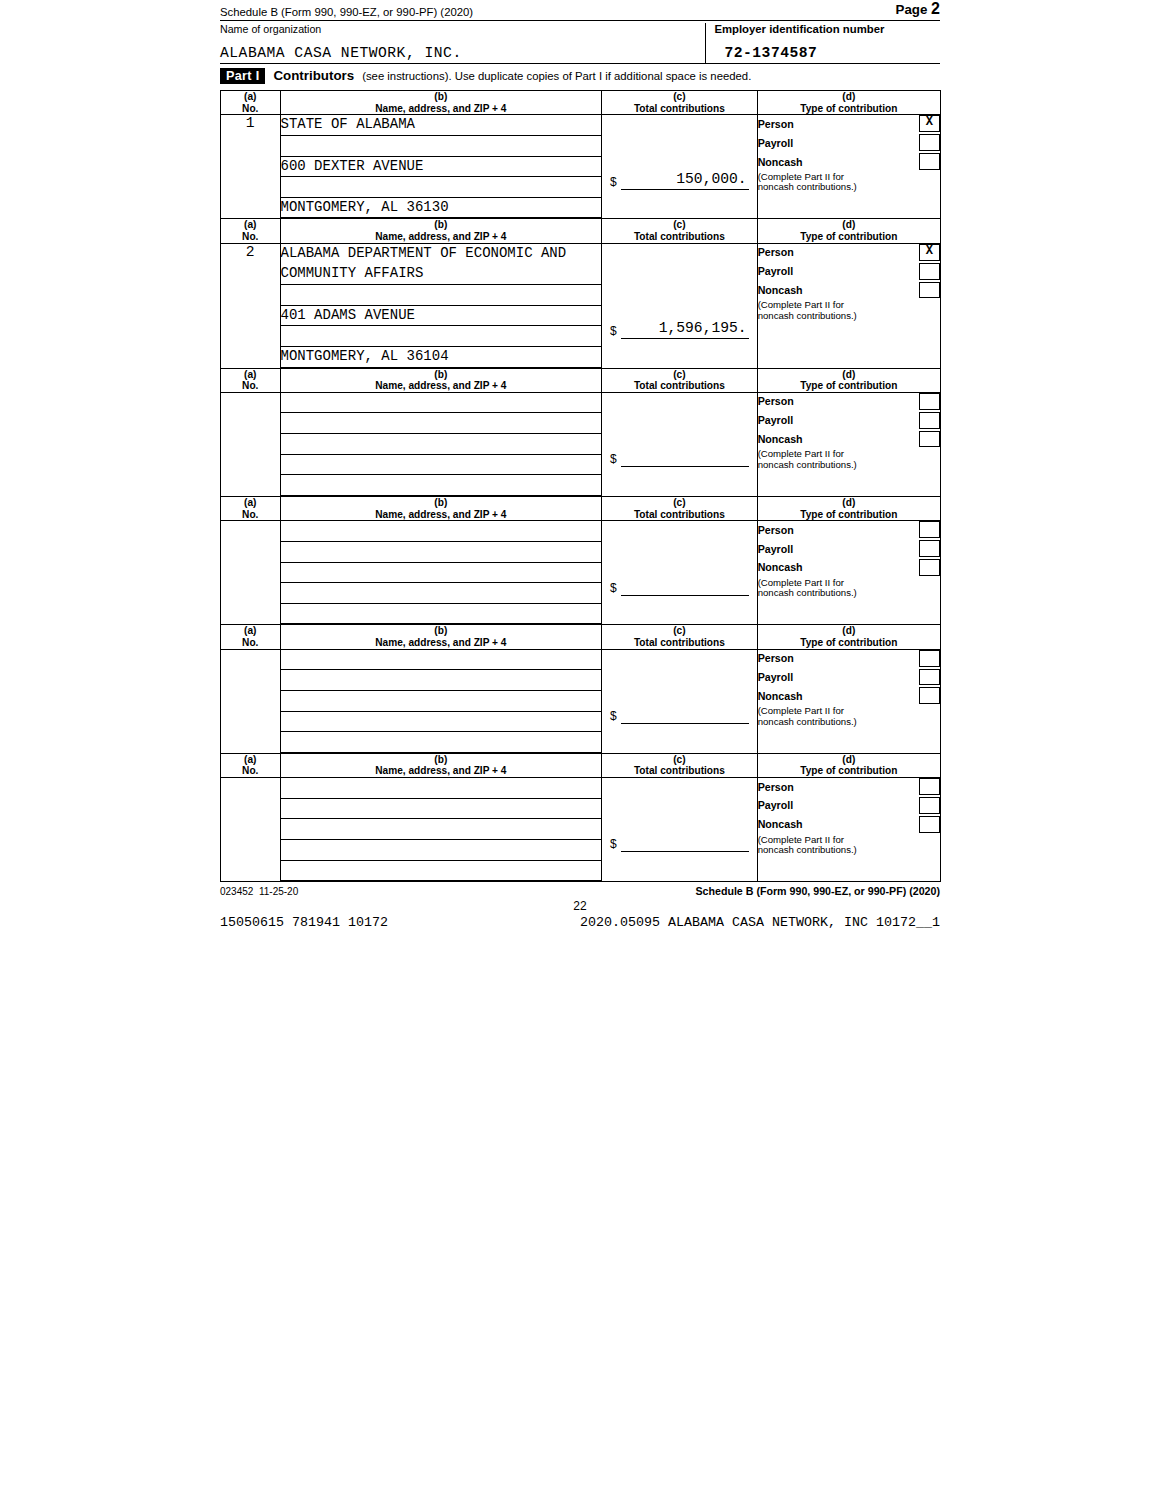Schedule B (Form 990, 990-EZ, or 990-PF) (2020)
Page 2
Name of organization
ALABAMA CASA NETWORK, INC.
Employer identification number
72-1374587
Part I Contributors (see instructions). Use duplicate copies of Part I if additional space is needed.
| (a) No. | (b) Name, address, and ZIP + 4 | (c) Total contributions | (d) Type of contribution |
| 1 | STATE OF ALABAMA 600 DEXTER AVENUE MONTGOMERY, AL 36130 | $ 150,000. | Person X Payroll Noncash (Complete Part II for noncash contributions.) |
| (a) No. | (b) Name, address, and ZIP + 4 | (c) Total contributions | (d) Type of contribution |
| 2 | ALABAMA DEPARTMENT OF ECONOMIC AND COMMUNITY AFFAIRS 401 ADAMS AVENUE MONTGOMERY, AL 36104 | $ 1,596,195. | Person X Payroll Noncash (Complete Part II for noncash contributions.) |
| (a) No. | (b) Name, address, and ZIP + 4 | (c) Total contributions | (d) Type of contribution |
| | | $ | Person Payroll Noncash (Complete Part II for noncash contributions.) |
| (a) No. | (b) Name, address, and ZIP + 4 | (c) Total contributions | (d) Type of contribution |
| | | $ | Person Payroll Noncash (Complete Part II for noncash contributions.) |
| (a) No. | (b) Name, address, and ZIP + 4 | (c) Total contributions | (d) Type of contribution |
| | | $ | Person Payroll Noncash (Complete Part II for noncash contributions.) |
| (a) No. | (b) Name, address, and ZIP + 4 | (c) Total contributions | (d) Type of contribution |
| | | $ | Person Payroll Noncash (Complete Part II for noncash contributions.) |
023452 11-25-20
Schedule B (Form 990, 990-EZ, or 990-PF) (2020)
22
15050615 781941 10172
2020.05095 ALABAMA CASA NETWORK, INC 10172__1